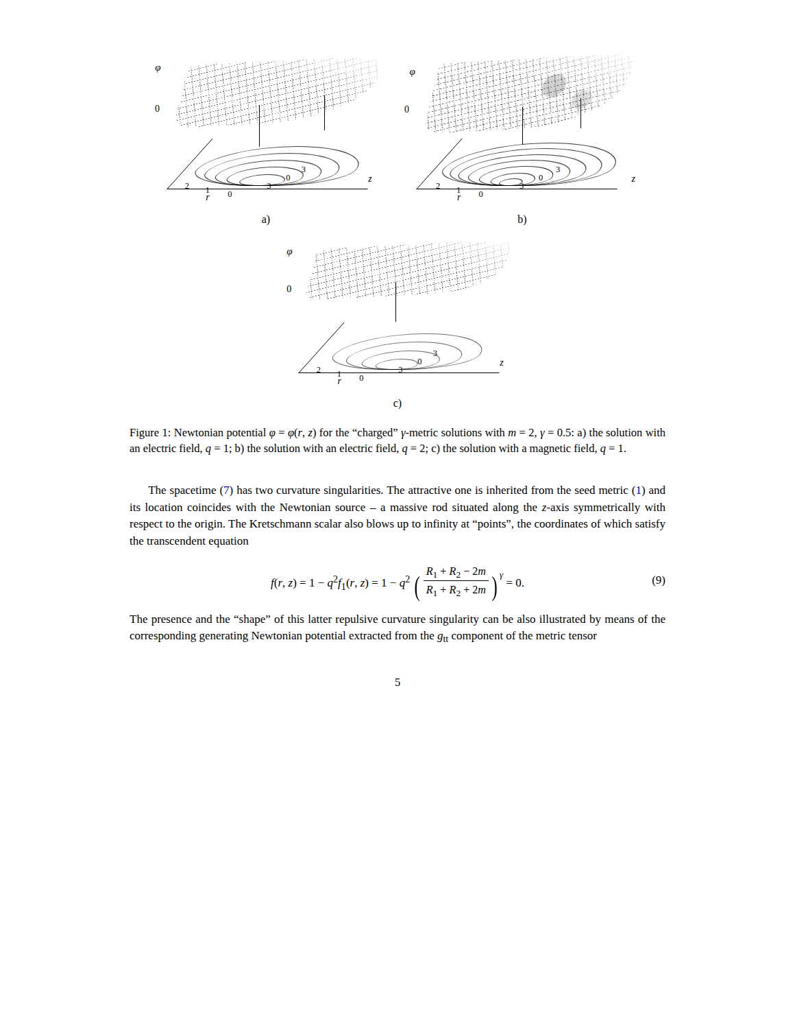φ 0
2 1 0 r −3 0 3 z
a)
φ 0
2 1 0 r −3 0 3 z
b)
φ 0
2 1 0 r −3 0 3 z
c)
Figure 1: Newtonian potential φ = φ(r, z) for the “charged” γ-metric solutions with m = 2, γ = 0.5: a) the solution with an electric field, q = 1; b) the solution with an electric field, q = 2; c) the solution with a magnetic field, q = 1.
The spacetime (7) has two curvature singularities. The attractive one is inherited from the seed metric (1) and its location coincides with the Newtonian source – a massive rod situated along the z-axis symmetrically with respect to the origin. The Kretschmann scalar also blows up to infinity at “points”, the coordinates of which satisfy the transcendent equation
f(r, z) = 1 − q2f1(r, z) = 1 − q2 (R1 + R2 − 2m R1 + R2 + 2m) γ = 0. (9)
The presence and the “shape” of this latter repulsive curvature singularity can be also illustrated by means of the corresponding generating Newtonian potential extracted from the gtt component of the metric tensor
5